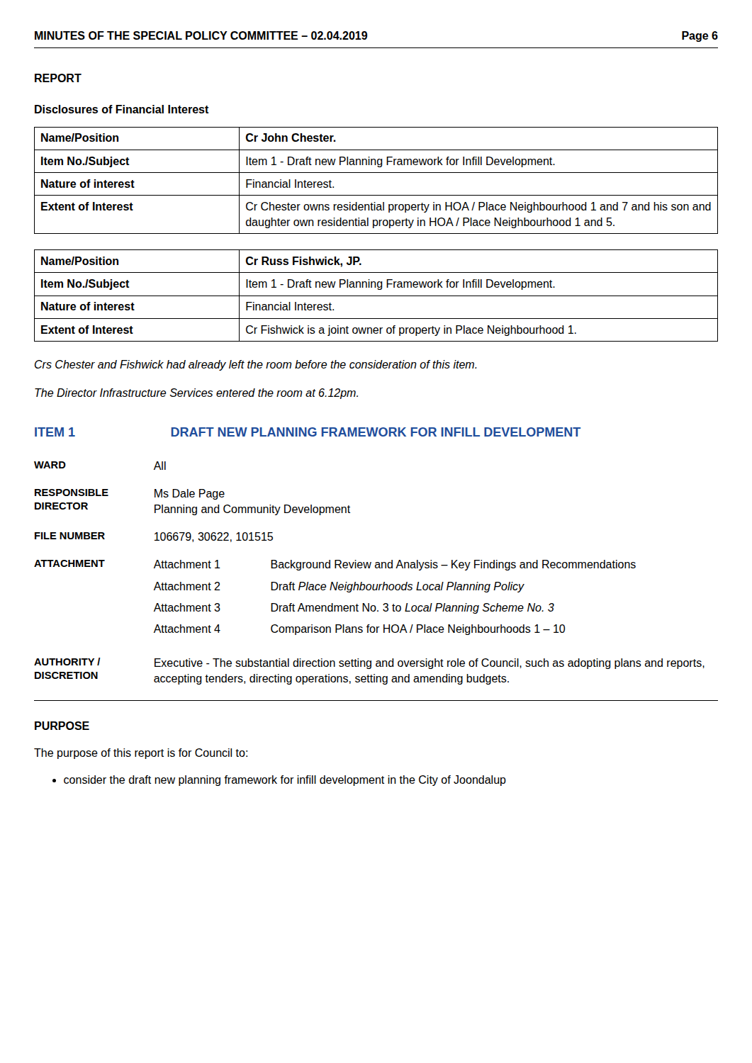Minutes of the Special Policy Committee – 02.04.2019 Page 6
REPORT
Disclosures of Financial Interest
| Name/Position | Cr John Chester. |
| Item No./Subject | Item 1 - Draft new Planning Framework for Infill Development. |
| Nature of interest | Financial Interest. |
| Extent of Interest | Cr Chester owns residential property in HOA / Place Neighbourhood 1 and 7 and his son and daughter own residential property in HOA / Place Neighbourhood 1 and 5. |
| Name/Position | Cr Russ Fishwick, JP. |
| Item No./Subject | Item 1 - Draft new Planning Framework for Infill Development. |
| Nature of interest | Financial Interest. |
| Extent of Interest | Cr Fishwick is a joint owner of property in Place Neighbourhood 1. |
Crs Chester and Fishwick had already left the room before the consideration of this item.
The Director Infrastructure Services entered the room at 6.12pm.
ITEM 1 DRAFT NEW PLANNING FRAMEWORK FOR INFILL DEVELOPMENT
Ward
All
Responsible
Director
Ms Dale Page
Planning and Community Development
File Number
106679, 30622, 101515
Attachment
| Attachment 1 | Background Review and Analysis – Key Findings and Recommendations |
| Attachment 2 | Draft Place Neighbourhoods Local Planning Policy |
| Attachment 3 | Draft Amendment No. 3 to Local Planning Scheme No. 3 |
| Attachment 4 | Comparison Plans for HOA / Place Neighbourhoods 1 – 10 |
Authority / Discretion
Executive - The substantial direction setting and oversight role of Council, such as adopting plans and reports, accepting tenders, directing operations, setting and amending budgets.
PURPOSE
The purpose of this report is for Council to:
consider the draft new planning framework for infill development in the City of Joondalup